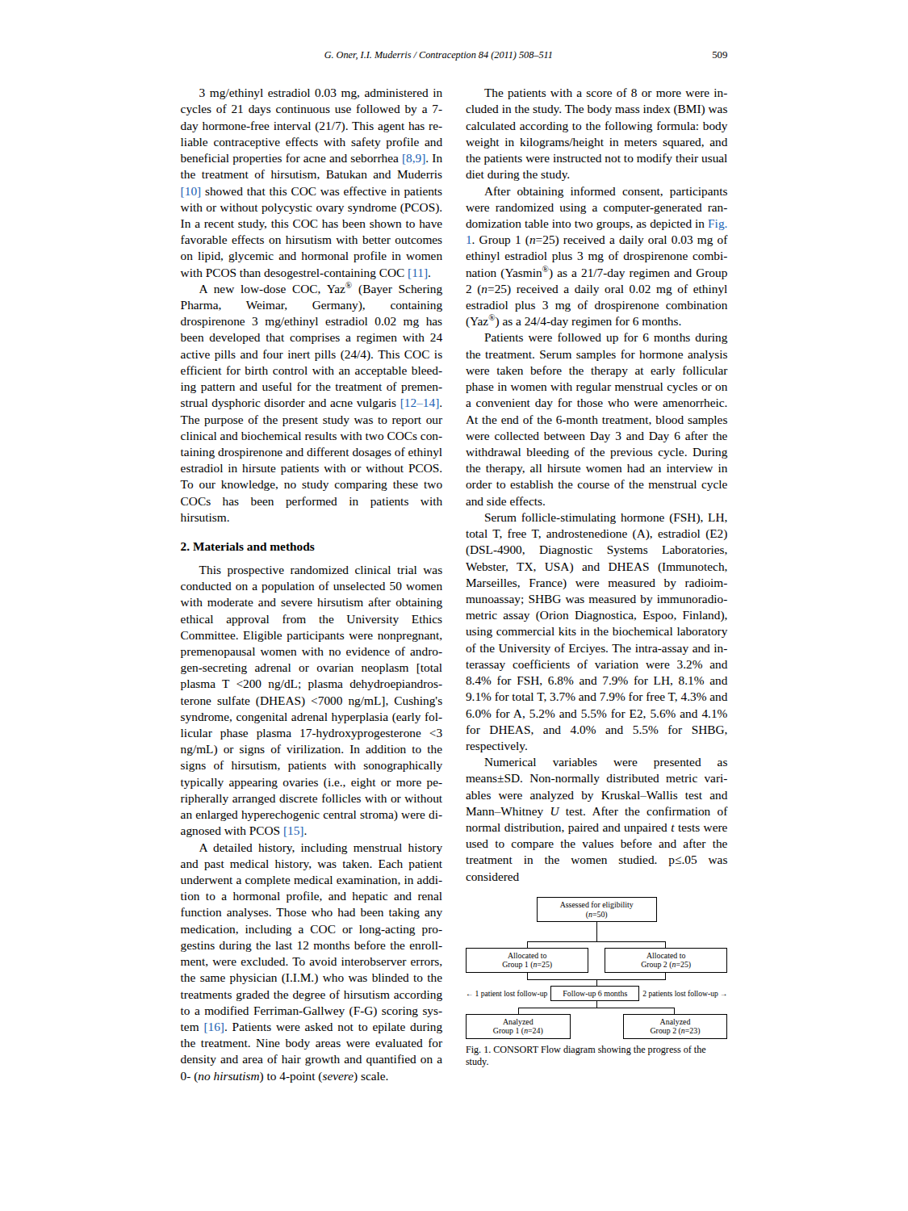G. Oner, I.I. Muderris / Contraception 84 (2011) 508–511
509
3 mg/ethinyl estradiol 0.03 mg, administered in cycles of 21 days continuous use followed by a 7-day hormone-free interval (21/7). This agent has reliable contraceptive effects with safety profile and beneficial properties for acne and seborrhea [8,9]. In the treatment of hirsutism, Batukan and Muderris [10] showed that this COC was effective in patients with or without polycystic ovary syndrome (PCOS). In a recent study, this COC has been shown to have favorable effects on hirsutism with better outcomes on lipid, glycemic and hormonal profile in women with PCOS than desogestrel-containing COC [11].
A new low-dose COC, Yaz® (Bayer Schering Pharma, Weimar, Germany), containing drospirenone 3 mg/ethinyl estradiol 0.02 mg has been developed that comprises a regimen with 24 active pills and four inert pills (24/4). This COC is efficient for birth control with an acceptable bleeding pattern and useful for the treatment of premenstrual dysphoric disorder and acne vulgaris [12–14]. The purpose of the present study was to report our clinical and biochemical results with two COCs containing drospirenone and different dosages of ethinyl estradiol in hirsute patients with or without PCOS. To our knowledge, no study comparing these two COCs has been performed in patients with hirsutism.
2. Materials and methods
This prospective randomized clinical trial was conducted on a population of unselected 50 women with moderate and severe hirsutism after obtaining ethical approval from the University Ethics Committee. Eligible participants were nonpregnant, premenopausal women with no evidence of androgen-secreting adrenal or ovarian neoplasm [total plasma T <200 ng/dL; plasma dehydroepiandrosterone sulfate (DHEAS) <7000 ng/mL], Cushing's syndrome, congenital adrenal hyperplasia (early follicular phase plasma 17-hydroxyprogesterone <3 ng/mL) or signs of virilization. In addition to the signs of hirsutism, patients with sonographically typically appearing ovaries (i.e., eight or more peripherally arranged discrete follicles with or without an enlarged hyperechogenic central stroma) were diagnosed with PCOS [15].
A detailed history, including menstrual history and past medical history, was taken. Each patient underwent a complete medical examination, in addition to a hormonal profile, and hepatic and renal function analyses. Those who had been taking any medication, including a COC or long-acting progestins during the last 12 months before the enrollment, were excluded. To avoid interobserver errors, the same physician (I.I.M.) who was blinded to the treatments graded the degree of hirsutism according to a modified Ferriman-Gallwey (F-G) scoring system [16]. Patients were asked not to epilate during the treatment. Nine body areas were evaluated for density and area of hair growth and quantified on a 0- (no hirsutism) to 4-point (severe) scale.
The patients with a score of 8 or more were included in the study. The body mass index (BMI) was calculated according to the following formula: body weight in kilograms/height in meters squared, and the patients were instructed not to modify their usual diet during the study.
After obtaining informed consent, participants were randomized using a computer-generated randomization table into two groups, as depicted in Fig. 1. Group 1 (n=25) received a daily oral 0.03 mg of ethinyl estradiol plus 3 mg of drospirenone combination (Yasmin®) as a 21/7-day regimen and Group 2 (n=25) received a daily oral 0.02 mg of ethinyl estradiol plus 3 mg of drospirenone combination (Yaz®) as a 24/4-day regimen for 6 months.
Patients were followed up for 6 months during the treatment. Serum samples for hormone analysis were taken before the therapy at early follicular phase in women with regular menstrual cycles or on a convenient day for those who were amenorrheic. At the end of the 6-month treatment, blood samples were collected between Day 3 and Day 6 after the withdrawal bleeding of the previous cycle. During the therapy, all hirsute women had an interview in order to establish the course of the menstrual cycle and side effects.
Serum follicle-stimulating hormone (FSH), LH, total T, free T, androstenedione (A), estradiol (E2) (DSL-4900, Diagnostic Systems Laboratories, Webster, TX, USA) and DHEAS (Immunotech, Marseilles, France) were measured by radioimmunoassay; SHBG was measured by immunoradiometric assay (Orion Diagnostica, Espoo, Finland), using commercial kits in the biochemical laboratory of the University of Erciyes. The intra-assay and interassay coefficients of variation were 3.2% and 8.4% for FSH, 6.8% and 7.9% for LH, 8.1% and 9.1% for total T, 3.7% and 7.9% for free T, 4.3% and 6.0% for A, 5.2% and 5.5% for E2, 5.6% and 4.1% for DHEAS, and 4.0% and 5.5% for SHBG, respectively.
Numerical variables were presented as means±SD. Non-normally distributed metric variables were analyzed by Kruskal–Wallis test and Mann–Whitney U test. After the confirmation of normal distribution, paired and unpaired t tests were used to compare the values before and after the treatment in the women studied. p≤.05 was considered
Assessed for eligibility
(n=50)
Allocated to
Group 1 (n=25)
Allocated to
Group 2 (n=25)
1 patient lost follow-up
Follow-up 6 months
2 patients lost follow-up
Analyzed
Group 1 (n=24)
Analyzed
Group 2 (n=23)
Fig. 1. CONSORT Flow diagram showing the progress of the study.